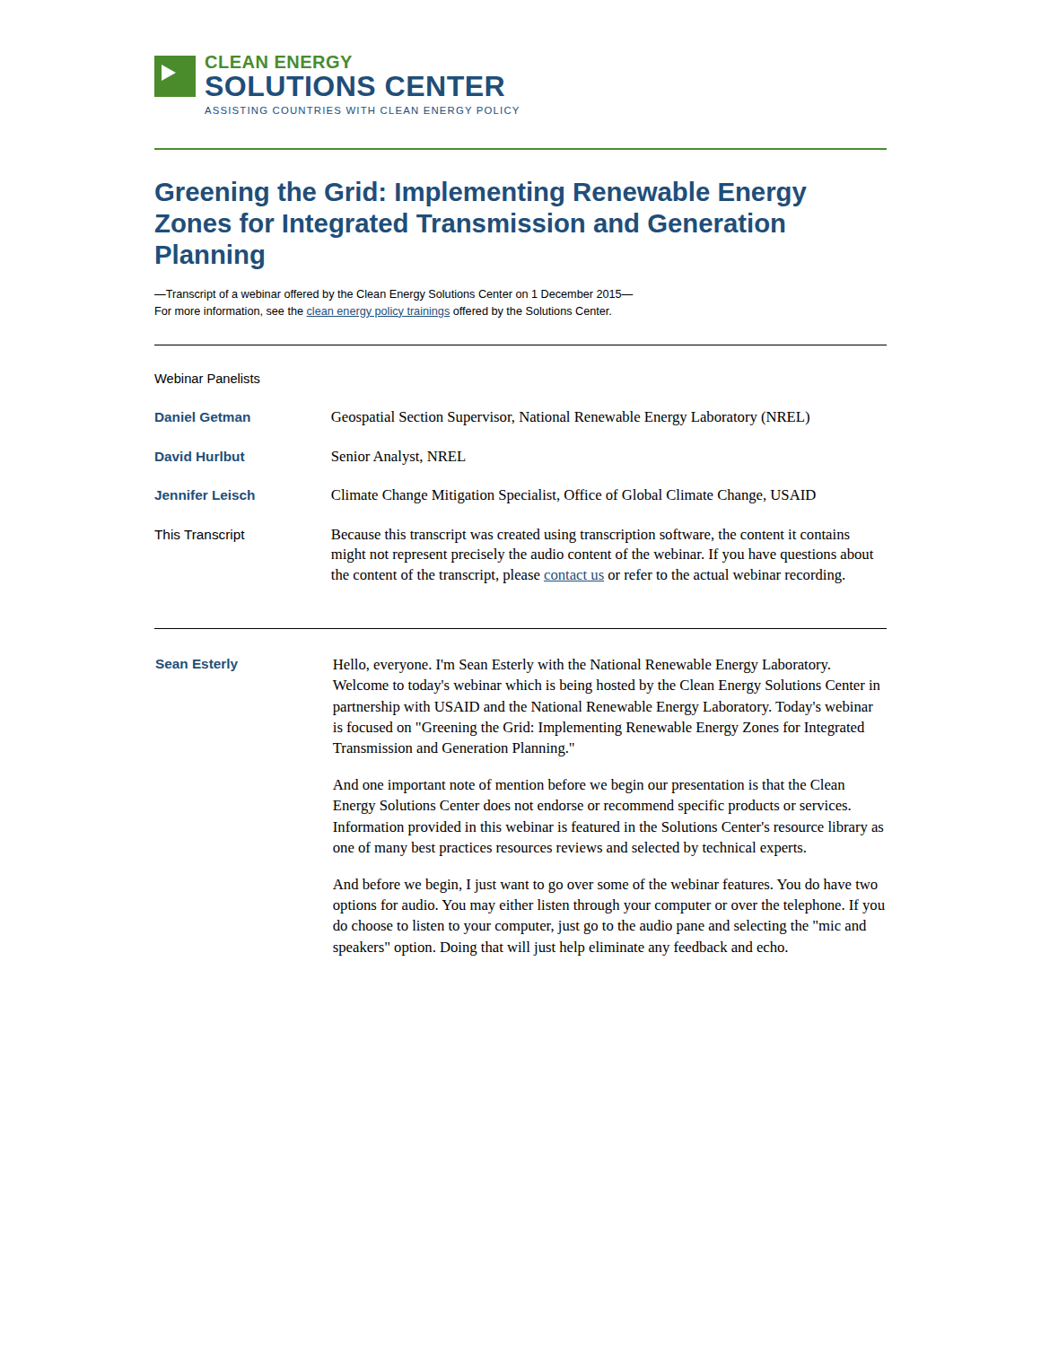CLEAN ENERGY
SOLUTIONS CENTER
ASSISTING COUNTRIES WITH CLEAN ENERGY POLICY
Greening the Grid: Implementing Renewable Energy Zones for Integrated Transmission and Generation Planning
—Transcript of a webinar offered by the Clean Energy Solutions Center on 1 December 2015—
For more information, see the clean energy policy trainings offered by the Solutions Center.
Webinar Panelists
| Daniel Getman | Geospatial Section Supervisor, National Renewable Energy Laboratory (NREL) |
| David Hurlbut | Senior Analyst, NREL |
| Jennifer Leisch | Climate Change Mitigation Specialist, Office of Global Climate Change, USAID |
| This Transcript | Because this transcript was created using transcription software, the content it contains might not represent precisely the audio content of the webinar. If you have questions about the content of the transcript, please contact us or refer to the actual webinar recording. |
| Sean Esterly | Hello, everyone. I'm Sean Esterly with the National Renewable Energy Laboratory. Welcome to today's webinar which is being hosted by the Clean Energy Solutions Center in partnership with USAID and the National Renewable Energy Laboratory. Today's webinar is focused on "Greening the Grid: Implementing Renewable Energy Zones for Integrated Transmission and Generation Planning." And one important note of mention before we begin our presentation is that the Clean Energy Solutions Center does not endorse or recommend specific products or services. Information provided in this webinar is featured in the Solutions Center's resource library as one of many best practices resources reviews and selected by technical experts. And before we begin, I just want to go over some of the webinar features. You do have two options for audio. You may either listen through your computer or over the telephone. If you do choose to listen to your computer, just go to the audio pane and selecting the "mic and speakers" option. Doing that will just help eliminate any feedback and echo. |